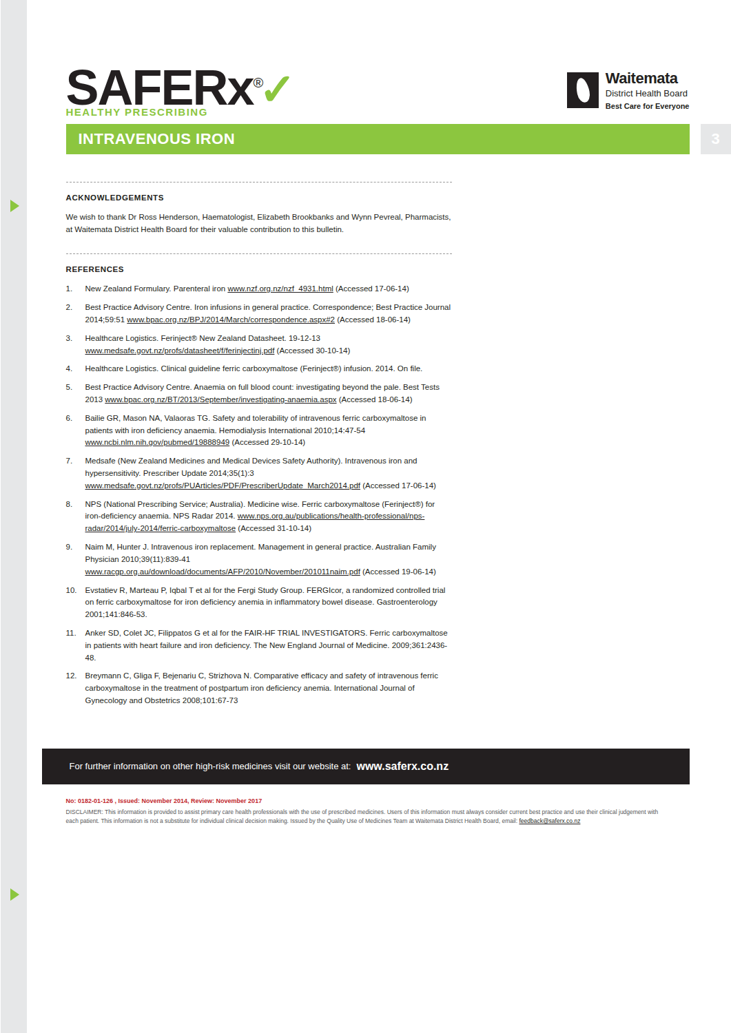SAFERx®✓
Healthy Prescribing
Waitemata District Health Board Best Care for Everyone
Intravenous Iron
3
Acknowledgements
We wish to thank Dr Ross Henderson, Haematologist, Elizabeth Brookbanks and Wynn Pevreal, Pharmacists, at Waitemata District Health Board for their valuable contribution to this bulletin.
References
New Zealand Formulary. Parenteral iron www.nzf.org.nz/nzf_4931.html (Accessed 17-06-14)
Best Practice Advisory Centre. Iron infusions in general practice. Correspondence; Best Practice Journal 2014;59:51 www.bpac.org.nz/BPJ/2014/March/correspondence.aspx#2 (Accessed 18-06-14)
Healthcare Logistics. Ferinject® New Zealand Datasheet. 19-12-13 www.medsafe.govt.nz/profs/datasheet/f/ferinjectinj.pdf (Accessed 30-10-14)
Healthcare Logistics. Clinical guideline ferric carboxymaltose (Ferinject®) infusion. 2014. On file.
Best Practice Advisory Centre. Anaemia on full blood count: investigating beyond the pale. Best Tests 2013 www.bpac.org.nz/BT/2013/September/investigating-anaemia.aspx (Accessed 18-06-14)
Bailie GR, Mason NA, Valaoras TG. Safety and tolerability of intravenous ferric carboxymaltose in patients with iron deficiency anaemia. Hemodialysis International 2010;14:47-54 www.ncbi.nlm.nih.gov/pubmed/19888949 (Accessed 29-10-14)
Medsafe (New Zealand Medicines and Medical Devices Safety Authority). Intravenous iron and hypersensitivity. Prescriber Update 2014;35(1):3 www.medsafe.govt.nz/profs/PUArticles/PDF/PrescriberUpdate_March2014.pdf (Accessed 17-06-14)
NPS (National Prescribing Service; Australia). Medicine wise. Ferric carboxymaltose (Ferinject®) for iron-deficiency anaemia. NPS Radar 2014. www.nps.org.au/publications/health-professional/nps-radar/2014/july-2014/ferric-carboxymaltose (Accessed 31-10-14)
Naim M, Hunter J. Intravenous iron replacement. Management in general practice. Australian Family Physician 2010;39(11):839-41 www.racgp.org.au/download/documents/AFP/2010/November/201011naim.pdf (Accessed 19-06-14)
Evstatiev R, Marteau P, Iqbal T et al for the Fergi Study Group. FERGIcor, a randomized controlled trial on ferric carboxymaltose for iron deficiency anemia in inflammatory bowel disease. Gastroenterology 2001;141:846-53.
Anker SD, Colet JC, Filippatos G et al for the FAIR-HF TRIAL INVESTIGATORS. Ferric carboxymaltose in patients with heart failure and iron deficiency. The New England Journal of Medicine. 2009;361:2436-48.
Breymann C, Gliga F, Bejenariu C, Strizhova N. Comparative efficacy and safety of intravenous ferric carboxymaltose in the treatment of postpartum iron deficiency anemia. International Journal of Gynecology and Obstetrics 2008;101:67-73
For further information on other high-risk medicines visit our website at: www.saferx.co.nz
No: 0182-01-126 , Issued: November 2014, Review: November 2017 DISCLAIMER: This information is provided to assist primary care health professionals with the use of prescribed medicines. Users of this information must always consider current best practice and use their clinical judgement with each patient. This information is not a substitute for individual clinical decision making. Issued by the Quality Use of Medicines Team at Waitemata District Health Board, email: feedback@saferx.co.nz